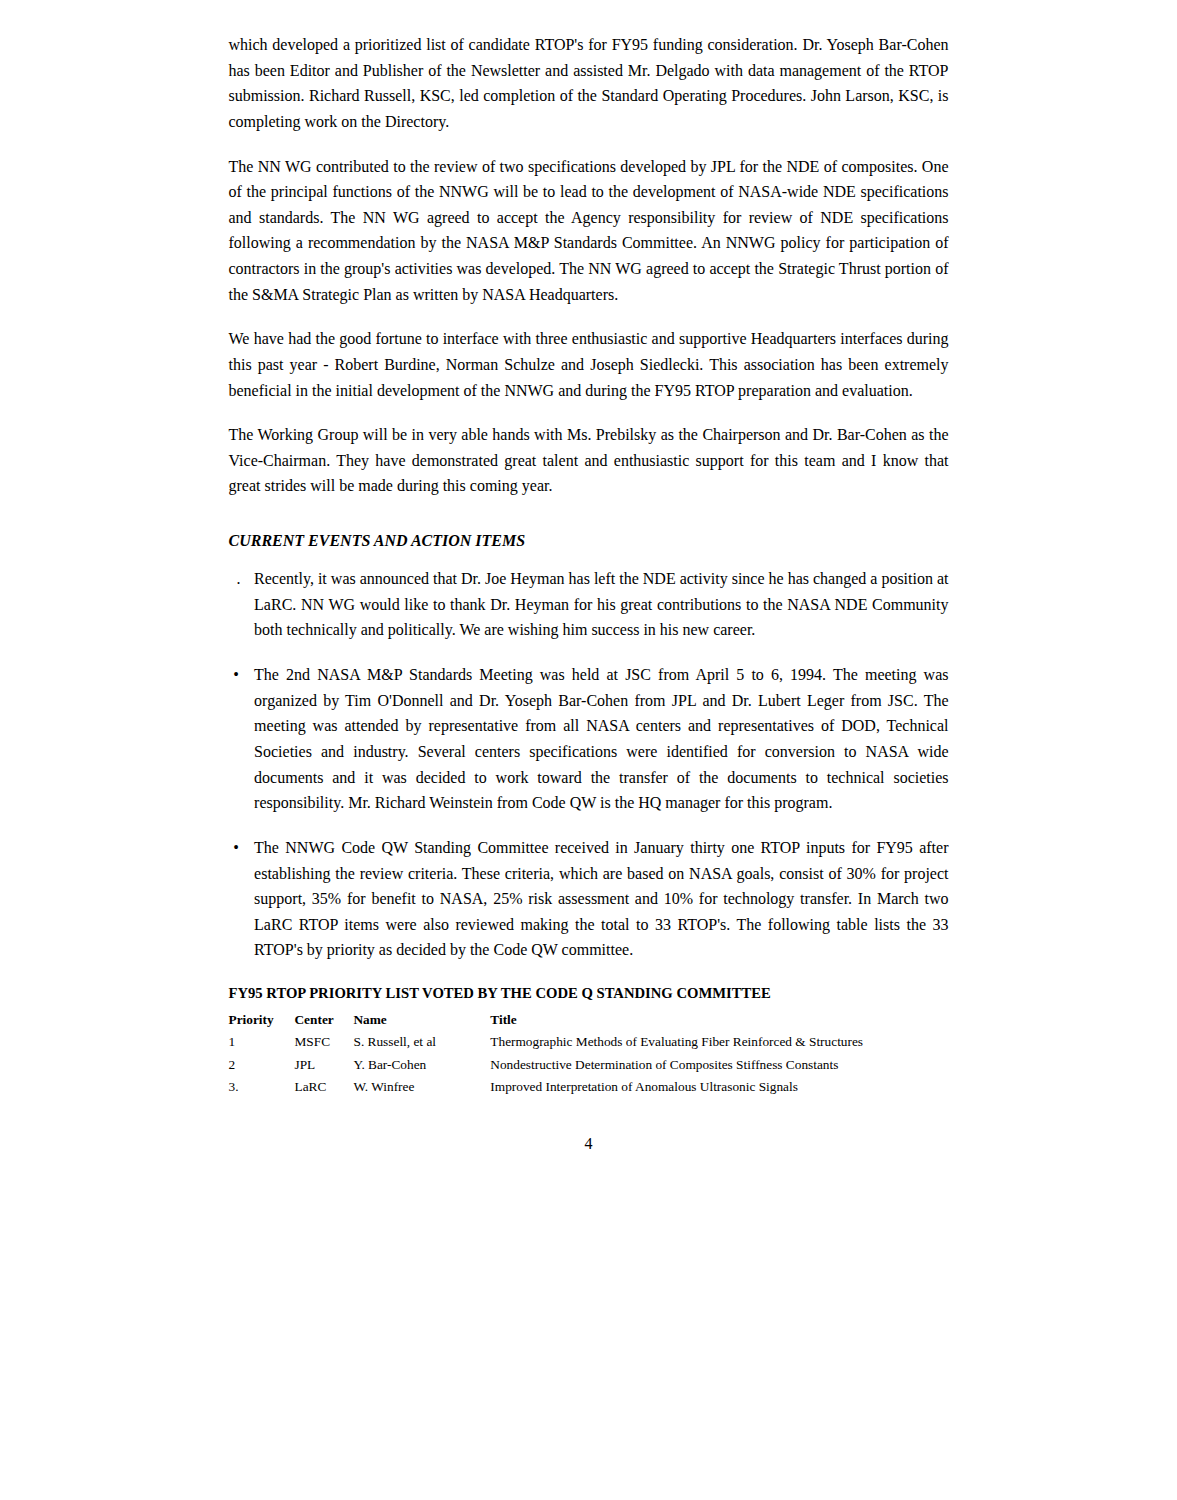which developed a prioritized list of candidate RTOP's for FY95 funding consideration. Dr. Yoseph Bar-Cohen has been Editor and Publisher of the Newsletter and assisted Mr. Delgado with data management of the RTOP submission. Richard Russell, KSC, led completion of the Standard Operating Procedures. John Larson, KSC, is completing work on the Directory.
The NN WG contributed to the review of two specifications developed by JPL for the NDE of composites. One of the principal functions of the NNWG will be to lead to the development of NASA-wide NDE specifications and standards. The NN WG agreed to accept the Agency responsibility for review of NDE specifications following a recommendation by the NASA M&P Standards Committee. An NNWG policy for participation of contractors in the group's activities was developed. The NN WG agreed to accept the Strategic Thrust portion of the S&MA Strategic Plan as written by NASA Headquarters.
We have had the good fortune to interface with three enthusiastic and supportive Headquarters interfaces during this past year - Robert Burdine, Norman Schulze and Joseph Siedlecki. This association has been extremely beneficial in the initial development of the NNWG and during the FY95 RTOP preparation and evaluation.
The Working Group will be in very able hands with Ms. Prebilsky as the Chairperson and Dr. Bar-Cohen as the Vice-Chairman. They have demonstrated great talent and enthusiastic support for this team and I know that great strides will be made during this coming year.
CURRENT EVENTS AND ACTION ITEMS
Recently, it was announced that Dr. Joe Heyman has left the NDE activity since he has changed a position at LaRC. NN WG would like to thank Dr. Heyman for his great contributions to the NASA NDE Community both technically and politically. We are wishing him success in his new career.
The 2nd NASA M&P Standards Meeting was held at JSC from April 5 to 6, 1994. The meeting was organized by Tim O'Donnell and Dr. Yoseph Bar-Cohen from JPL and Dr. Lubert Leger from JSC. The meeting was attended by representative from all NASA centers and representatives of DOD, Technical Societies and industry. Several centers specifications were identified for conversion to NASA wide documents and it was decided to work toward the transfer of the documents to technical societies responsibility. Mr. Richard Weinstein from Code QW is the HQ manager for this program.
The NNWG Code QW Standing Committee received in January thirty one RTOP inputs for FY95 after establishing the review criteria. These criteria, which are based on NASA goals, consist of 30% for project support, 35% for benefit to NASA, 25% risk assessment and 10% for technology transfer. In March two LaRC RTOP items were also reviewed making the total to 33 RTOP's. The following table lists the 33 RTOP's by priority as decided by the Code QW committee.
FY95 RTOP PRIORITY LIST VOTED BY THE CODE Q STANDING COMMITTEE
| Priority | Center | Name | Title |
| --- | --- | --- | --- |
| 1 | MSFC | S. Russell, et al | Thermographic Methods of Evaluating Fiber Reinforced & Structures |
| 2 | JPL | Y. Bar-Cohen | Nondestructive Determination of Composites Stiffness Constants |
| 3. | LaRC | W. Winfree | Improved Interpretation of Anomalous Ultrasonic Signals |
4